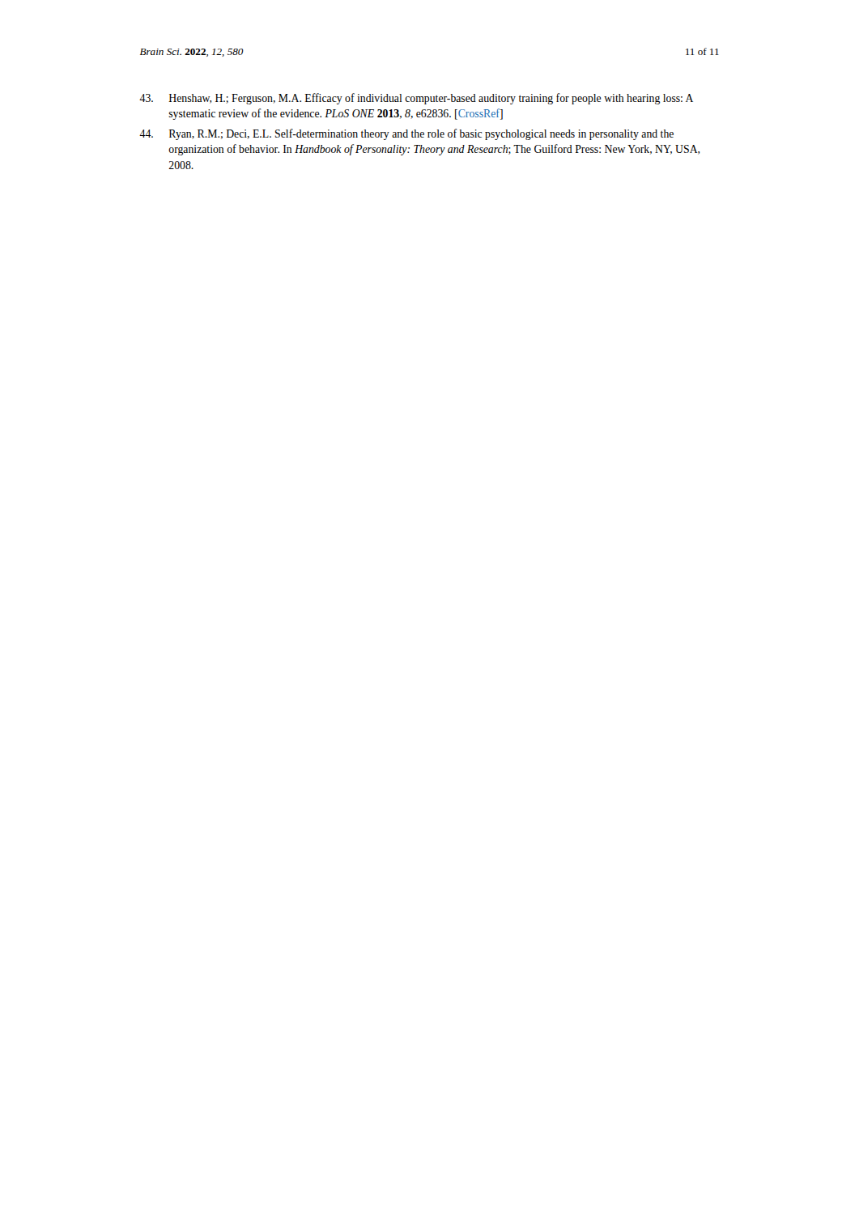Brain Sci. 2022, 12, 580 11 of 11
43. Henshaw, H.; Ferguson, M.A. Efficacy of individual computer-based auditory training for people with hearing loss: A systematic review of the evidence. PLoS ONE 2013, 8, e62836. [CrossRef]
44. Ryan, R.M.; Deci, E.L. Self-determination theory and the role of basic psychological needs in personality and the organization of behavior. In Handbook of Personality: Theory and Research; The Guilford Press: New York, NY, USA, 2008.